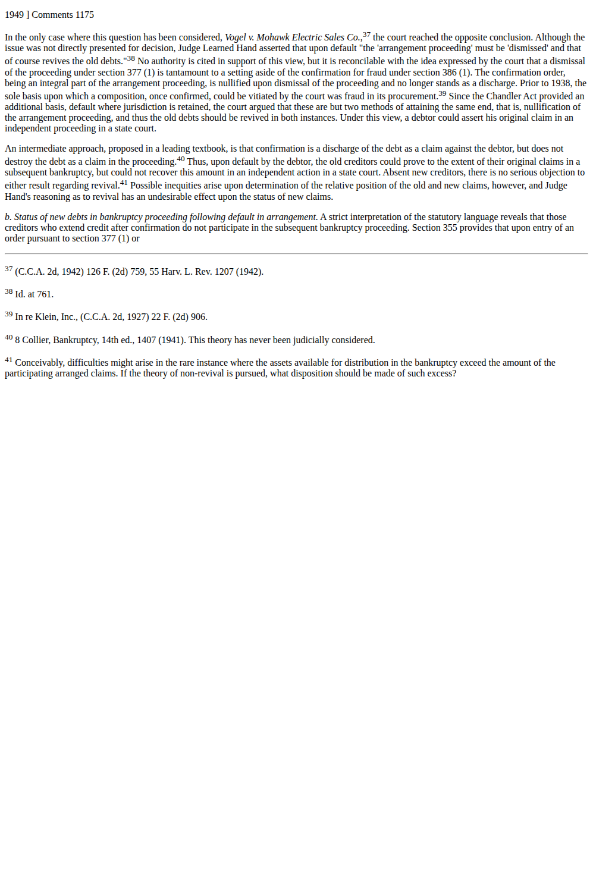1949 ] Comments 1175
In the only case where this question has been considered, Vogel v. Mohawk Electric Sales Co.,37 the court reached the opposite conclusion. Although the issue was not directly presented for decision, Judge Learned Hand asserted that upon default "the 'arrangement proceeding' must be 'dismissed' and that of course revives the old debts."38 No authority is cited in support of this view, but it is reconcilable with the idea expressed by the court that a dismissal of the proceeding under section 377 (1) is tantamount to a setting aside of the confirmation for fraud under section 386 (1). The confirmation order, being an integral part of the arrangement proceeding, is nullified upon dismissal of the proceeding and no longer stands as a discharge. Prior to 1938, the sole basis upon which a composition, once confirmed, could be vitiated by the court was fraud in its procurement.39 Since the Chandler Act provided an additional basis, default where jurisdiction is retained, the court argued that these are but two methods of attaining the same end, that is, nullification of the arrangement proceeding, and thus the old debts should be revived in both instances. Under this view, a debtor could assert his original claim in an independent proceeding in a state court.
An intermediate approach, proposed in a leading textbook, is that confirmation is a discharge of the debt as a claim against the debtor, but does not destroy the debt as a claim in the proceeding.40 Thus, upon default by the debtor, the old creditors could prove to the extent of their original claims in a subsequent bankruptcy, but could not recover this amount in an independent action in a state court. Absent new creditors, there is no serious objection to either result regarding revival.41 Possible inequities arise upon determination of the relative position of the old and new claims, however, and Judge Hand's reasoning as to revival has an undesirable effect upon the status of new claims.
b. Status of new debts in bankruptcy proceeding following default in arrangement. A strict interpretation of the statutory language reveals that those creditors who extend credit after confirmation do not participate in the subsequent bankruptcy proceeding. Section 355 provides that upon entry of an order pursuant to section 377 (1) or
37 (C.C.A. 2d, 1942) 126 F. (2d) 759, 55 Harv. L. Rev. 1207 (1942).
38 Id. at 761.
39 In re Klein, Inc., (C.C.A. 2d, 1927) 22 F. (2d) 906.
40 8 Collier, Bankruptcy, 14th ed., 1407 (1941). This theory has never been judicially considered.
41 Conceivably, difficulties might arise in the rare instance where the assets available for distribution in the bankruptcy exceed the amount of the participating arranged claims. If the theory of non-revival is pursued, what disposition should be made of such excess?